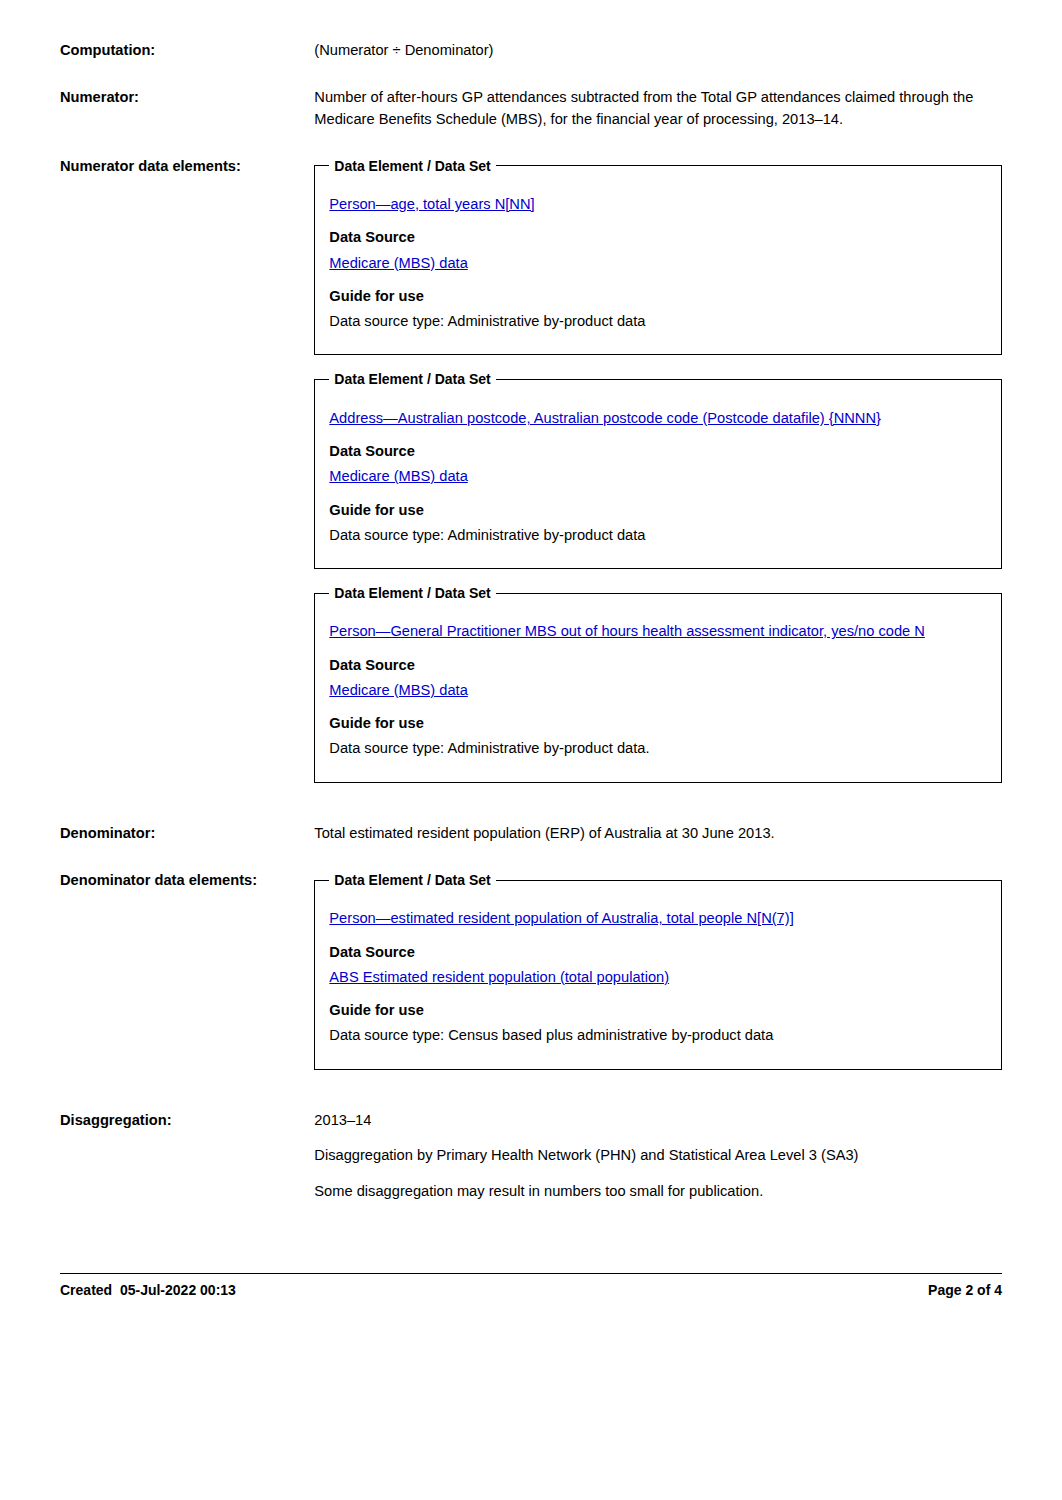| Computation: | (Numerator ÷ Denominator) |
| Numerator: | Number of after-hours GP attendances subtracted from the Total GP attendances claimed through the Medicare Benefits Schedule (MBS), for the financial year of processing, 2013–14. |
| Numerator data elements: | Data Element / Data Set Person—age, total years N[NN] Data Source Medicare (MBS) data Guide for use Data source type: Administrative by-product data Data Element / Data Set Address—Australian postcode, Australian postcode code (Postcode datafile) {NNNN} Data Source Medicare (MBS) data Guide for use Data source type: Administrative by-product data Data Element / Data Set Person—General Practitioner MBS out of hours health assessment indicator, yes/no code N Data Source Medicare (MBS) data Guide for use Data source type: Administrative by-product data. |
| Denominator: | Total estimated resident population (ERP) of Australia at 30 June 2013. |
| Denominator data elements: | Data Element / Data Set Person—estimated resident population of Australia, total people N[N(7)] Data Source ABS Estimated resident population (total population) Guide for use Data source type: Census based plus administrative by-product data |
| Disaggregation: | 2013–14 Disaggregation by Primary Health Network (PHN) and Statistical Area Level 3 (SA3) Some disaggregation may result in numbers too small for publication. |
Created 05-Jul-2022 00:13 Page 2 of 4